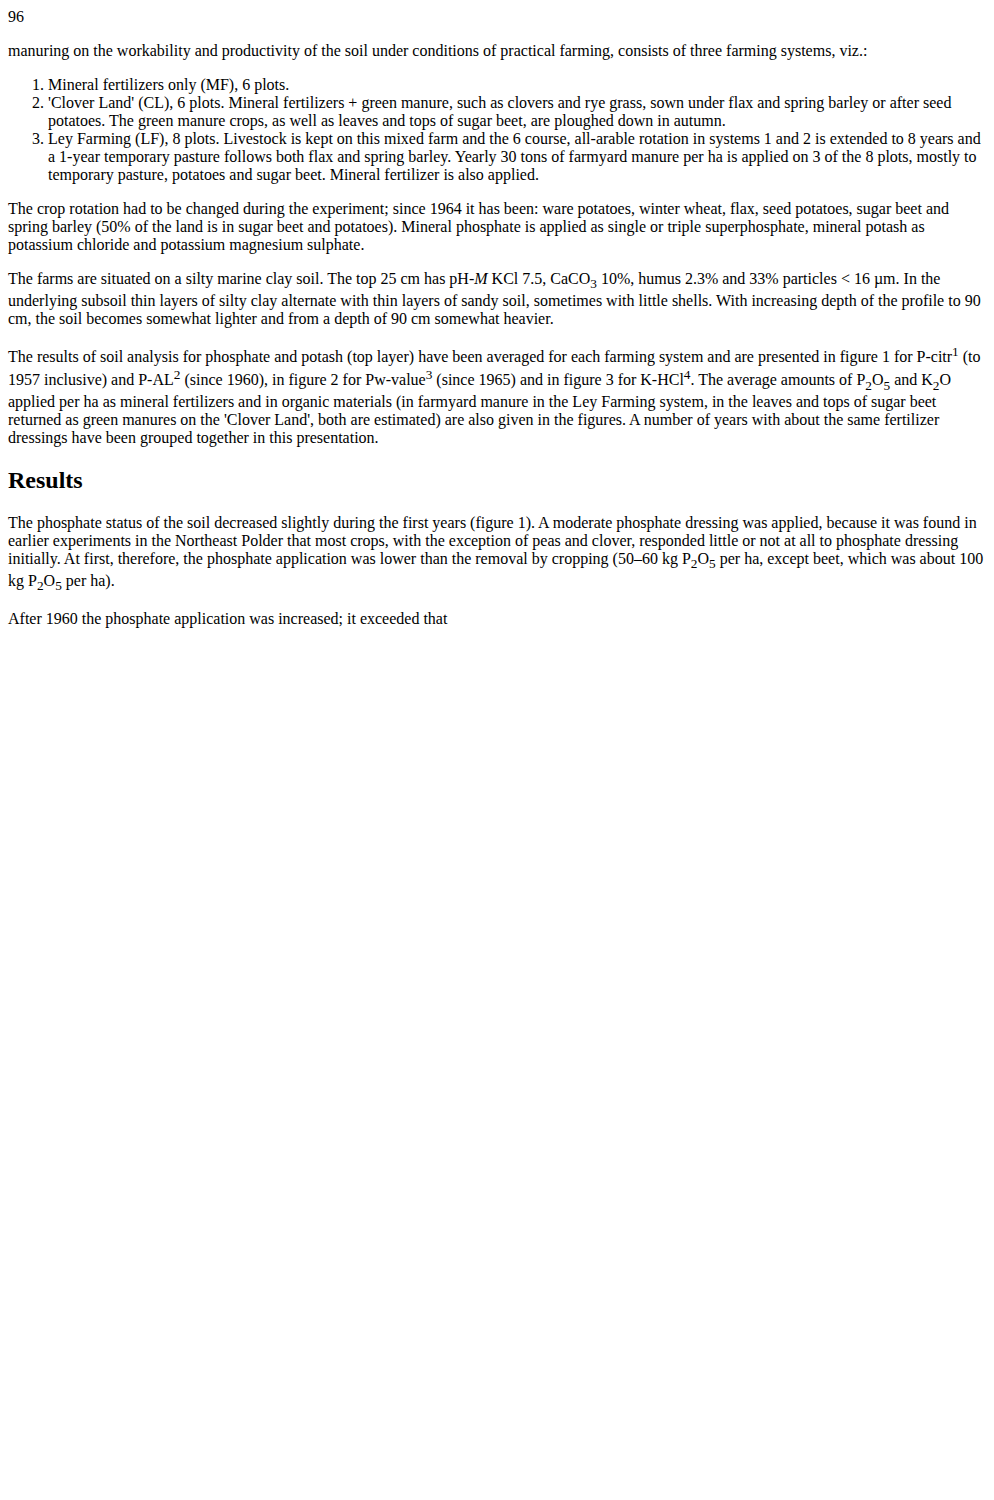96
manuring on the workability and productivity of the soil under conditions of practical farming, consists of three farming systems, viz.:
Mineral fertilizers only (MF), 6 plots.
'Clover Land' (CL), 6 plots. Mineral fertilizers + green manure, such as clovers and rye grass, sown under flax and spring barley or after seed potatoes. The green manure crops, as well as leaves and tops of sugar beet, are ploughed down in autumn.
Ley Farming (LF), 8 plots. Livestock is kept on this mixed farm and the 6 course, all-arable rotation in systems 1 and 2 is extended to 8 years and a 1-year temporary pasture follows both flax and spring barley. Yearly 30 tons of farmyard manure per ha is applied on 3 of the 8 plots, mostly to temporary pasture, potatoes and sugar beet. Mineral fertilizer is also applied.
The crop rotation had to be changed during the experiment; since 1964 it has been: ware potatoes, winter wheat, flax, seed potatoes, sugar beet and spring barley (50% of the land is in sugar beet and potatoes). Mineral phosphate is applied as single or triple superphosphate, mineral potash as potassium chloride and potassium magnesium sulphate.
The farms are situated on a silty marine clay soil. The top 25 cm has pH-M KCl 7.5, CaCO3 10%, humus 2.3% and 33% particles < 16 µm. In the underlying subsoil thin layers of silty clay alternate with thin layers of sandy soil, sometimes with little shells. With increasing depth of the profile to 90 cm, the soil becomes somewhat lighter and from a depth of 90 cm somewhat heavier.
The results of soil analysis for phosphate and potash (top layer) have been averaged for each farming system and are presented in figure 1 for P-citr1 (to 1957 inclusive) and P-AL2 (since 1960), in figure 2 for Pw-value3 (since 1965) and in figure 3 for K-HCl4. The average amounts of P2O5 and K2O applied per ha as mineral fertilizers and in organic materials (in farmyard manure in the Ley Farming system, in the leaves and tops of sugar beet returned as green manures on the 'Clover Land', both are estimated) are also given in the figures. A number of years with about the same fertilizer dressings have been grouped together in this presentation.
Results
The phosphate status of the soil decreased slightly during the first years (figure 1). A moderate phosphate dressing was applied, because it was found in earlier experiments in the Northeast Polder that most crops, with the exception of peas and clover, responded little or not at all to phosphate dressing initially. At first, therefore, the phosphate application was lower than the removal by cropping (50–60 kg P2O5 per ha, except beet, which was about 100 kg P2O5 per ha).
After 1960 the phosphate application was increased; it exceeded that